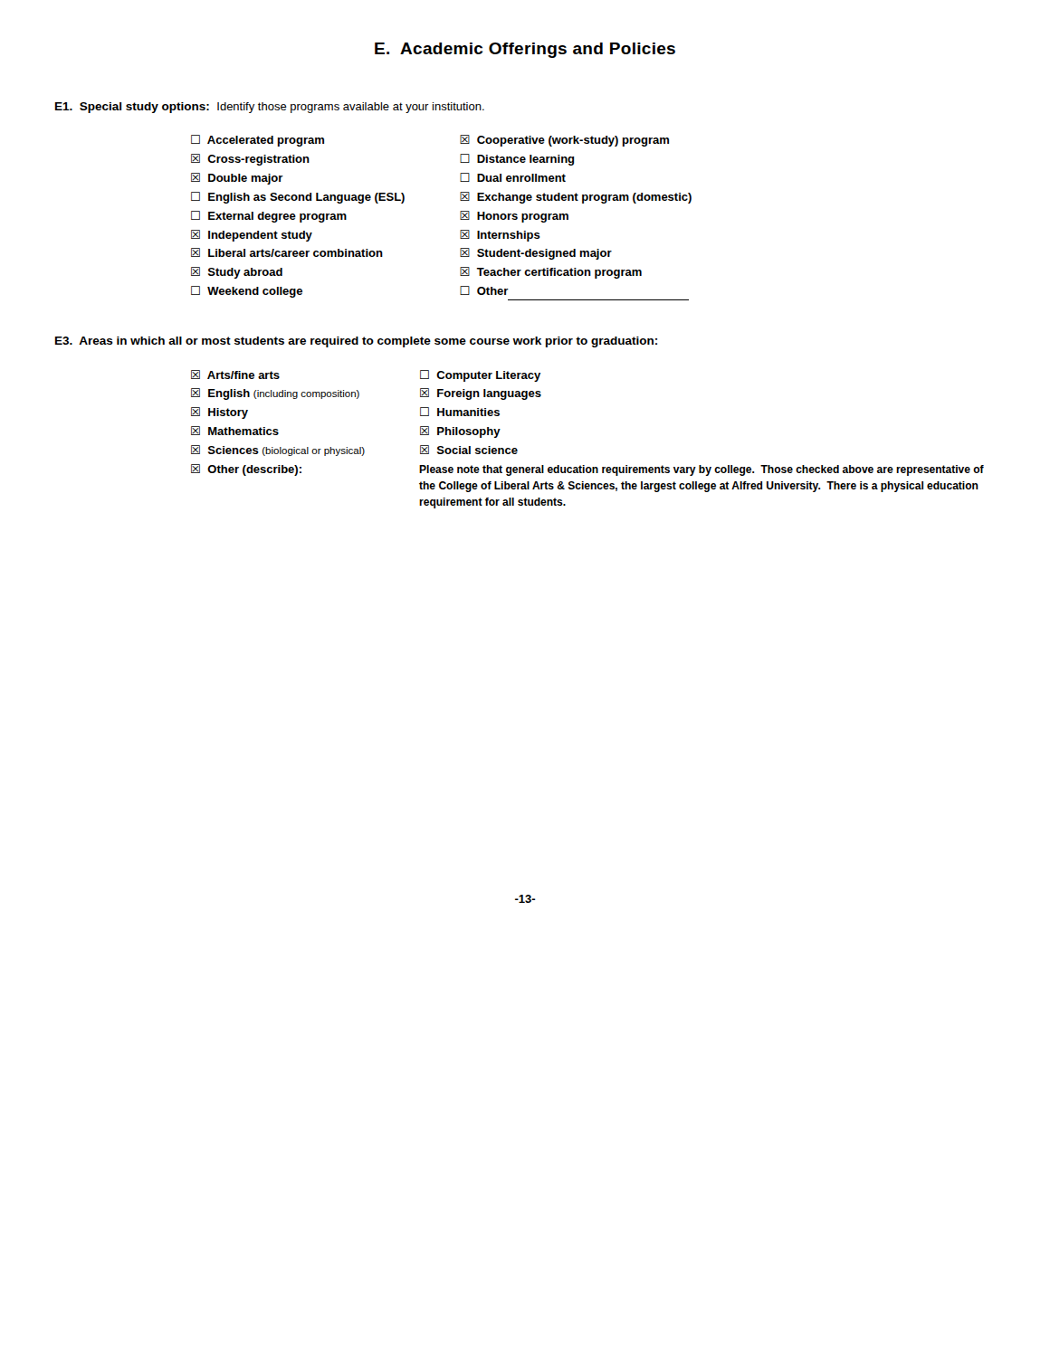E. Academic Offerings and Policies
E1. Special study options: Identify those programs available at your institution.
| ☐ Accelerated program | ☒ Cooperative (work-study) program |
| ☒ Cross-registration | ☐ Distance learning |
| ☒ Double major | ☐ Dual enrollment |
| ☐ English as Second Language (ESL) | ☒ Exchange student program (domestic) |
| ☐ External degree program | ☒ Honors program |
| ☒ Independent study | ☒ Internships |
| ☒ Liberal arts/career combination | ☒ Student-designed major |
| ☒ Study abroad | ☒ Teacher certification program |
| ☐ Weekend college | ☐ Other |
E3. Areas in which all or most students are required to complete some course work prior to graduation:
| ☒ Arts/fine arts | ☐ Computer Literacy |
| ☒ English (including composition) | ☒ Foreign languages |
| ☒ History | ☐ Humanities |
| ☒ Mathematics | ☒ Philosophy |
| ☒ Sciences (biological or physical) | ☒ Social science |
| ☒ Other (describe): | Please note that general education requirements vary by college. Those checked above are representative of the College of Liberal Arts & Sciences, the largest college at Alfred University. There is a physical education requirement for all students. |
-13-